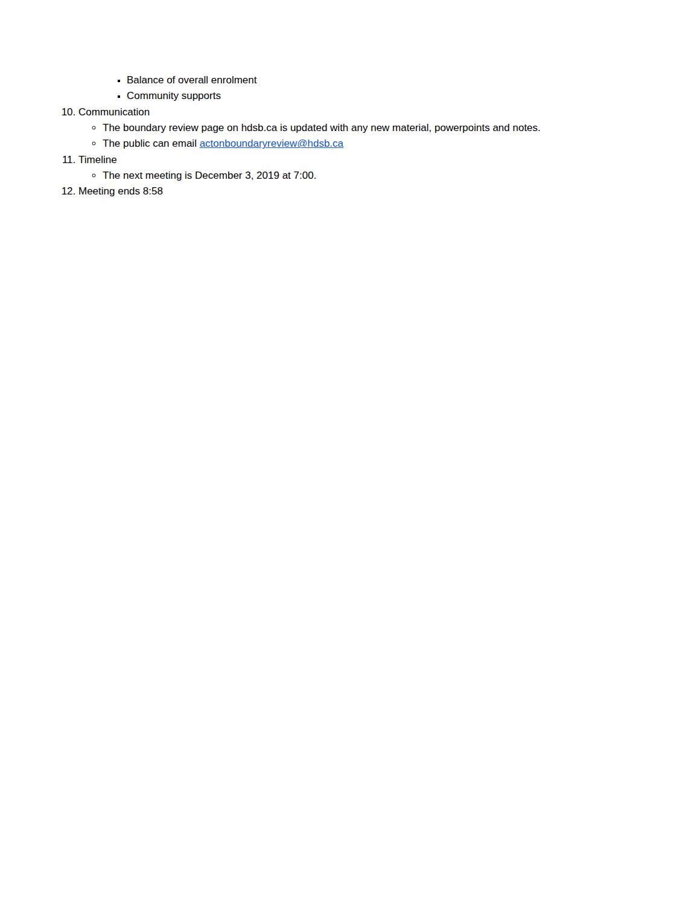Balance of overall enrolment
Community supports
Communication
The boundary review page on hdsb.ca is updated with any new material, powerpoints and notes.
The public can email actonboundaryreview@hdsb.ca
Timeline
The next meeting is December 3, 2019 at 7:00.
Meeting ends 8:58